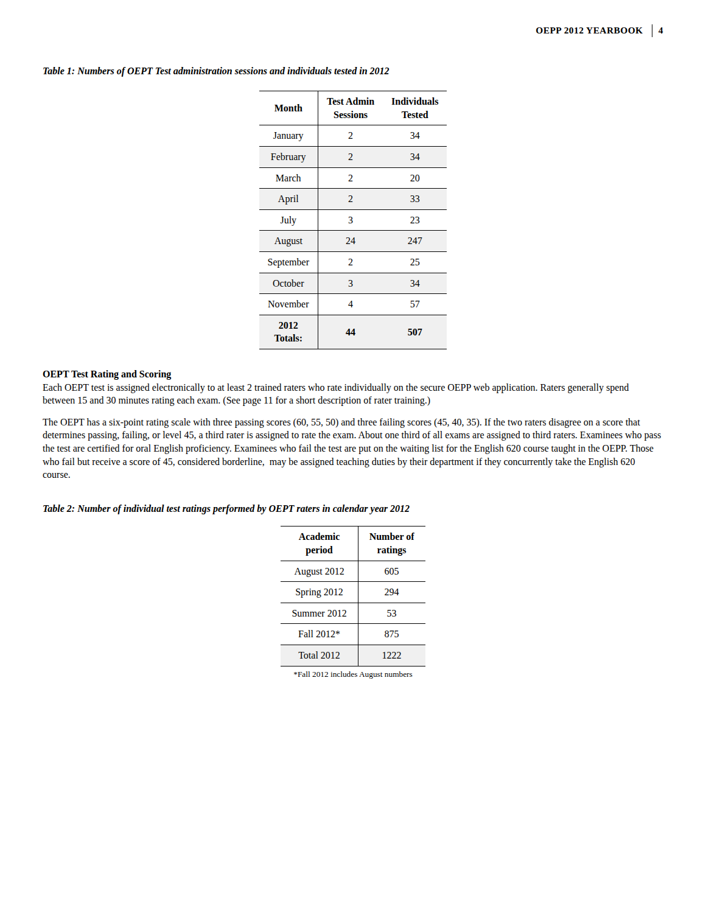OEPP 2012 YEARBOOK 4
Table 1: Numbers of OEPT Test administration sessions and individuals tested in 2012
| Month | Test Admin Sessions | Individuals Tested |
| --- | --- | --- |
| January | 2 | 34 |
| February | 2 | 34 |
| March | 2 | 20 |
| April | 2 | 33 |
| July | 3 | 23 |
| August | 24 | 247 |
| September | 2 | 25 |
| October | 3 | 34 |
| November | 4 | 57 |
| 2012 Totals: | 44 | 507 |
OEPT Test Rating and Scoring
Each OEPT test is assigned electronically to at least 2 trained raters who rate individually on the secure OEPP web application. Raters generally spend between 15 and 30 minutes rating each exam. (See page 11 for a short description of rater training.)
The OEPT has a six-point rating scale with three passing scores (60, 55, 50) and three failing scores (45, 40, 35). If the two raters disagree on a score that determines passing, failing, or level 45, a third rater is assigned to rate the exam. About one third of all exams are assigned to third raters. Examinees who pass the test are certified for oral English proficiency. Examinees who fail the test are put on the waiting list for the English 620 course taught in the OEPP. Those who fail but receive a score of 45, considered borderline, may be assigned teaching duties by their department if they concurrently take the English 620 course.
Table 2: Number of individual test ratings performed by OEPT raters in calendar year 2012
| Academic period | Number of ratings |
| --- | --- |
| August 2012 | 605 |
| Spring 2012 | 294 |
| Summer 2012 | 53 |
| Fall 2012* | 875 |
| Total 2012 | 1222 |
*Fall 2012 includes August numbers